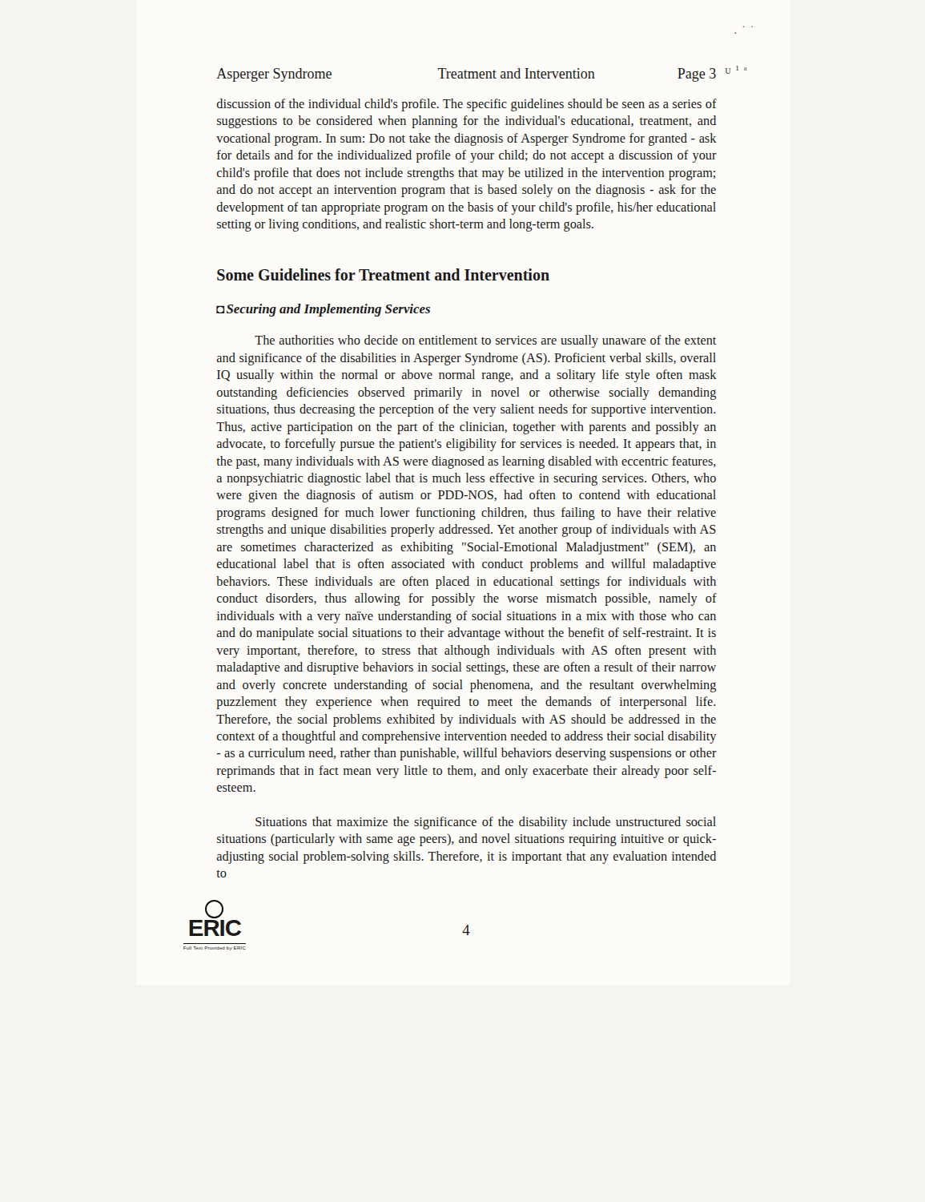. ˙ ˙ ᴜ ¹ ᵃ
Asperger Syndrome Treatment and Intervention Page 3
discussion of the individual child's profile. The specific guidelines should be seen as a series of suggestions to be considered when planning for the individual's educational, treatment, and vocational program. In sum: Do not take the diagnosis of Asperger Syndrome for granted - ask for details and for the individualized profile of your child; do not accept a discussion of your child's profile that does not include strengths that may be utilized in the intervention program; and do not accept an intervention program that is based solely on the diagnosis - ask for the development of tan appropriate program on the basis of your child's profile, his/her educational setting or living conditions, and realistic short-term and long-term goals.
Some Guidelines for Treatment and Intervention
◘Securing and Implementing Services
The authorities who decide on entitlement to services are usually unaware of the extent and significance of the disabilities in Asperger Syndrome (AS). Proficient verbal skills, overall IQ usually within the normal or above normal range, and a solitary life style often mask outstanding deficiencies observed primarily in novel or otherwise socially demanding situations, thus decreasing the perception of the very salient needs for supportive intervention. Thus, active participation on the part of the clinician, together with parents and possibly an advocate, to forcefully pursue the patient's eligibility for services is needed. It appears that, in the past, many individuals with AS were diagnosed as learning disabled with eccentric features, a nonpsychiatric diagnostic label that is much less effective in securing services. Others, who were given the diagnosis of autism or PDD-NOS, had often to contend with educational programs designed for much lower functioning children, thus failing to have their relative strengths and unique disabilities properly addressed. Yet another group of individuals with AS are sometimes characterized as exhibiting "Social-Emotional Maladjustment" (SEM), an educational label that is often associated with conduct problems and willful maladaptive behaviors. These individuals are often placed in educational settings for individuals with conduct disorders, thus allowing for possibly the worse mismatch possible, namely of individuals with a very naïve understanding of social situations in a mix with those who can and do manipulate social situations to their advantage without the benefit of self-restraint. It is very important, therefore, to stress that although individuals with AS often present with maladaptive and disruptive behaviors in social settings, these are often a result of their narrow and overly concrete understanding of social phenomena, and the resultant overwhelming puzzlement they experience when required to meet the demands of interpersonal life. Therefore, the social problems exhibited by individuals with AS should be addressed in the context of a thoughtful and comprehensive intervention needed to address their social disability - as a curriculum need, rather than punishable, willful behaviors deserving suspensions or other reprimands that in fact mean very little to them, and only exacerbate their already poor self-esteem.
Situations that maximize the significance of the disability include unstructured social situations (particularly with same age peers), and novel situations requiring intuitive or quick-adjusting social problem-solving skills. Therefore, it is important that any evaluation intended to
4
ERIC Full Text Provided by ERIC